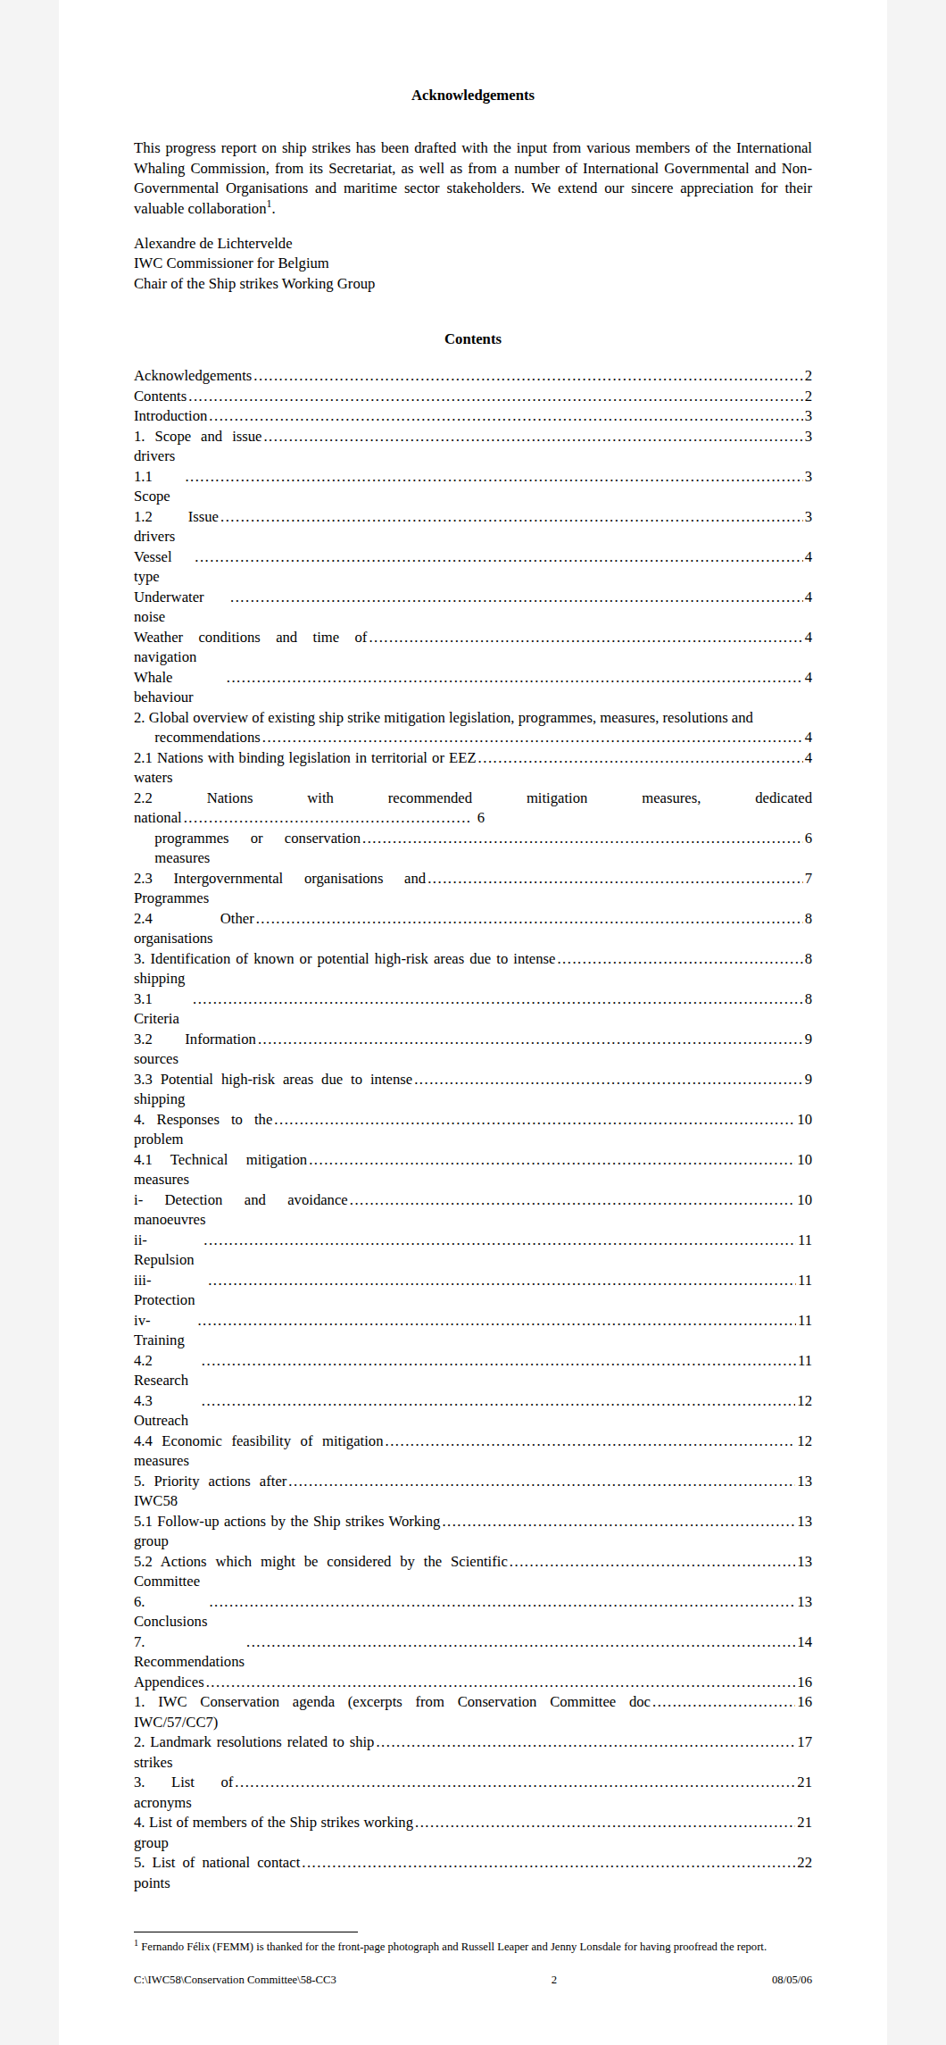Acknowledgements
This progress report on ship strikes has been drafted with the input from various members of the International Whaling Commission, from its Secretariat, as well as from a number of International Governmental and Non-Governmental Organisations and maritime sector stakeholders. We extend our sincere appreciation for their valuable collaboration1.
Alexandre de Lichtervelde
IWC Commissioner for Belgium
Chair of the Ship strikes Working Group
Contents
Acknowledgements.......................................................................................................................................... 2
Contents......................................................................................................................................................... 2
Introduction..................................................................................................................................................... 3
1. Scope and issue drivers................................................................................................................................. 3
1.1 Scope................................................................................................................................................. 3
1.2 Issue drivers..................................................................................................................................... 3
Vessel type......................................................................................................................................... 4
Underwater noise.............................................................................................................................. 4
Weather conditions and time of navigation............................................................................................. 4
Whale behaviour................................................................................................................................ 4
2. Global overview of existing ship strike mitigation legislation, programmes, measures, resolutions and
recommendations......................................................................................................................................... 4
2.1 Nations with binding legislation in territorial or EEZ waters....................................................................... 4
2.2 Nations with recommended mitigation measures, dedicated national......................................................... 6
programmes or conservation measures................................................................................................. 6
2.3 Intergovernmental organisations and Programmes................................................................................. 7
2.4 Other organisations............................................................................................................................. 8
3. Identification of known or potential high-risk areas due to intense shipping..................................................... 8
3.1 Criteria............................................................................................................................................... 8
3.2 Information sources............................................................................................................................. 9
3.3 Potential high-risk areas due to intense shipping..................................................................................... 9
4. Responses to the problem............................................................................................................................. 10
4.1 Technical mitigation measures................................................................................................................. 10
i- Detection and avoidance manoeuvres................................................................................................. 10
ii- Repulsion..................................................................................................................................... 11
iii- Protection.................................................................................................................................... 11
iv- Training....................................................................................................................................... 11
4.2 Research......................................................................................................................................... 11
4.3 Outreach......................................................................................................................................... 12
4.4 Economic feasibility of mitigation measures............................................................................................. 12
5. Priority actions after IWC58......................................................................................................................... 13
5.1 Follow-up actions by the Ship strikes Working group............................................................................. 13
5.2 Actions which might be considered by the Scientific Committee............................................................. 13
6. Conclusions................................................................................................................................................. 13
7. Recommendations....................................................................................................................................... 14
Appendices....................................................................................................................................................... 16
1. IWC Conservation agenda (excerpts from Conservation Committee doc IWC/57/CC7)............................. 16
2. Landmark resolutions related to ship strikes............................................................................................... 17
3. List of acronyms................................................................................................................................. 21
4. List of members of the Ship strikes working group..................................................................................... 21
5. List of national contact points................................................................................................................. 22
1 Fernando Félix (FEMM) is thanked for the front-page photograph and Russell Leaper and Jenny Lonsdale for having proofread the report.
C:\IWC58\Conservation Committee\58-CC3 2 08/05/06